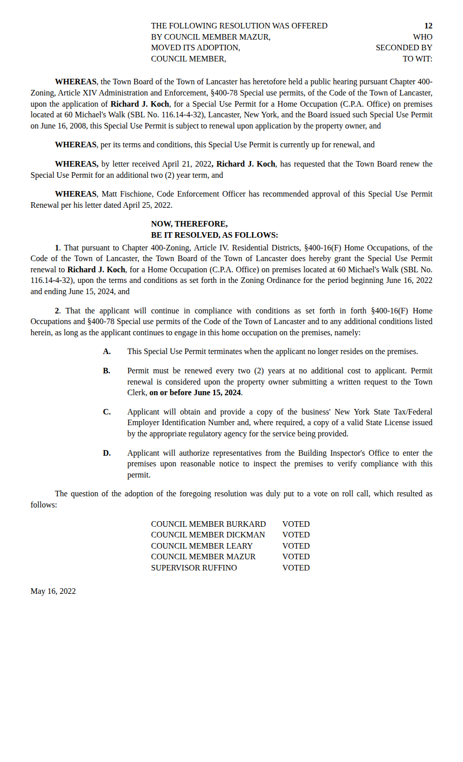THE FOLLOWING RESOLUTION WAS OFFERED 12
BY COUNCIL MEMBER MAZUR, WHO
MOVED ITS ADOPTION, SECONDED BY
COUNCIL MEMBER, TO WIT:
WHEREAS, the Town Board of the Town of Lancaster has heretofore held a public hearing pursuant Chapter 400-Zoning, Article XIV Administration and Enforcement, §400-78 Special use permits, of the Code of the Town of Lancaster, upon the application of Richard J. Koch, for a Special Use Permit for a Home Occupation (C.P.A. Office) on premises located at 60 Michael's Walk (SBL No. 116.14-4-32), Lancaster, New York, and the Board issued such Special Use Permit on June 16, 2008, this Special Use Permit is subject to renewal upon application by the property owner, and
WHEREAS, per its terms and conditions, this Special Use Permit is currently up for renewal, and
WHEREAS, by letter received April 21, 2022, Richard J. Koch, has requested that the Town Board renew the Special Use Permit for an additional two (2) year term, and
WHEREAS, Matt Fischione, Code Enforcement Officer has recommended approval of this Special Use Permit Renewal per his letter dated April 25, 2022.
NOW, THEREFORE,
BE IT RESOLVED, as follows:
1. That pursuant to Chapter 400-Zoning, Article IV. Residential Districts, §400-16(F) Home Occupations, of the Code of the Town of Lancaster, the Town Board of the Town of Lancaster does hereby grant the Special Use Permit renewal to Richard J. Koch, for a Home Occupation (C.P.A. Office) on premises located at 60 Michael's Walk (SBL No. 116.14-4-32), upon the terms and conditions as set forth in the Zoning Ordinance for the period beginning June 16, 2022 and ending June 15, 2024, and
2. That the applicant will continue in compliance with conditions as set forth in forth §400-16(F) Home Occupations and §400-78 Special use permits of the Code of the Town of Lancaster and to any additional conditions listed herein, as long as the applicant continues to engage in this home occupation on the premises, namely:
This Special Use Permit terminates when the applicant no longer resides on the premises.
Permit must be renewed every two (2) years at no additional cost to applicant. Permit renewal is considered upon the property owner submitting a written request to the Town Clerk, on or before June 15, 2024.
Applicant will obtain and provide a copy of the business' New York State Tax/Federal Employer Identification Number and, where required, a copy of a valid State License issued by the appropriate regulatory agency for the service being provided.
Applicant will authorize representatives from the Building Inspector's Office to enter the premises upon reasonable notice to inspect the premises to verify compliance with this permit.
The question of the adoption of the foregoing resolution was duly put to a vote on roll call, which resulted as follows:
| COUNCIL MEMBER BURKARD | VOTED |
| COUNCIL MEMBER DICKMAN | VOTED |
| COUNCIL MEMBER LEARY | VOTED |
| COUNCIL MEMBER MAZUR | VOTED |
| SUPERVISOR RUFFINO | VOTED |
May 16, 2022